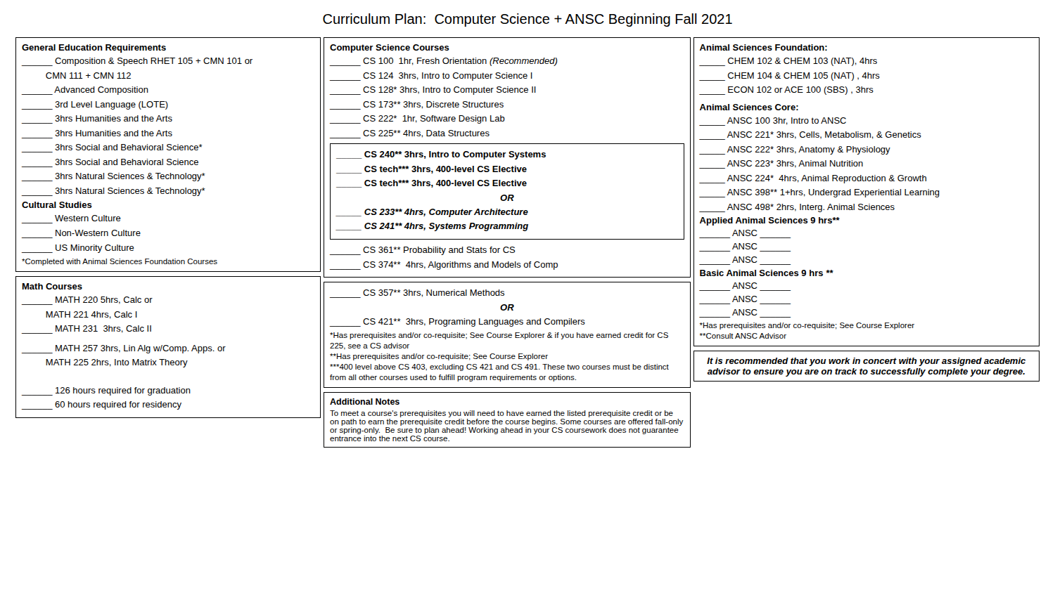Curriculum Plan: Computer Science + ANSC Beginning Fall 2021
General Education Requirements
Composition & Speech RHET 105 + CMN 101 or
CMN 111 + CMN 112
Advanced Composition
3rd Level Language (LOTE)
3hrs Humanities and the Arts
3hrs Humanities and the Arts
3hrs Social and Behavioral Science*
3hrs Social and Behavioral Science
3hrs Natural Sciences & Technology*
3hrs Natural Sciences & Technology*
Cultural Studies
Western Culture
Non-Western Culture
US Minority Culture
*Completed with Animal Sciences Foundation Courses
Math Courses
MATH 220 5hrs, Calc or
MATH 221 4hrs, Calc I
MATH 231 3hrs, Calc II
MATH 257 3hrs, Lin Alg w/Comp. Apps. or
MATH 225 2hrs, Into Matrix Theory
126 hours required for graduation
60 hours required for residency
Computer Science Courses
CS 100 1hr, Fresh Orientation (Recommended)
CS 124 3hrs, Intro to Computer Science I
CS 128* 3hrs, Intro to Computer Science II
CS 173** 3hrs, Discrete Structures
CS 222* 1hr, Software Design Lab
CS 225** 4hrs, Data Structures
CS 240** 3hrs, Intro to Computer Systems
CS tech*** 3hrs, 400-level CS Elective
CS tech*** 3hrs, 400-level CS Elective
OR
CS 233** 4hrs, Computer Architecture
CS 241** 4hrs, Systems Programming
CS 361** Probability and Stats for CS
CS 374** 4hrs, Algorithms and Models of Comp
CS 357** 3hrs, Numerical Methods
OR
CS 421** 3hrs, Programing Languages and Compilers
*Has prerequisites and/or co-requisite; See Course Explorer & if you have earned credit for CS 225, see a CS advisor
**Has prerequisites and/or co-requisite; See Course Explorer
***400 level above CS 403, excluding CS 421 and CS 491. These two courses must be distinct from all other courses used to fulfill program requirements or options.
Additional Notes
To meet a course's prerequisites you will need to have earned the listed prerequisite credit or be on path to earn the prerequisite credit before the course begins. Some courses are offered fall-only or spring-only. Be sure to plan ahead! Working ahead in your CS coursework does not guarantee entrance into the next CS course.
Animal Sciences Foundation:
CHEM 102 & CHEM 103 (NAT), 4hrs
CHEM 104 & CHEM 105 (NAT) , 4hrs
ECON 102 or ACE 100 (SBS) , 3hrs
Animal Sciences Core:
ANSC 100 3hr, Intro to ANSC
ANSC 221* 3hrs, Cells, Metabolism, & Genetics
ANSC 222* 3hrs, Anatomy & Physiology
ANSC 223* 3hrs, Animal Nutrition
ANSC 224* 4hrs, Animal Reproduction & Growth
ANSC 398** 1+hrs, Undergrad Experiential Learning
ANSC 498* 2hrs, Interg. Animal Sciences
Applied Animal Sciences 9 hrs**
ANSC
ANSC
ANSC
Basic Animal Sciences 9 hrs **
ANSC
ANSC
ANSC
*Has prerequisites and/or co-requisite; See Course Explorer
**Consult ANSC Advisor
It is recommended that you work in concert with your assigned academic advisor to ensure you are on track to successfully complete your degree.